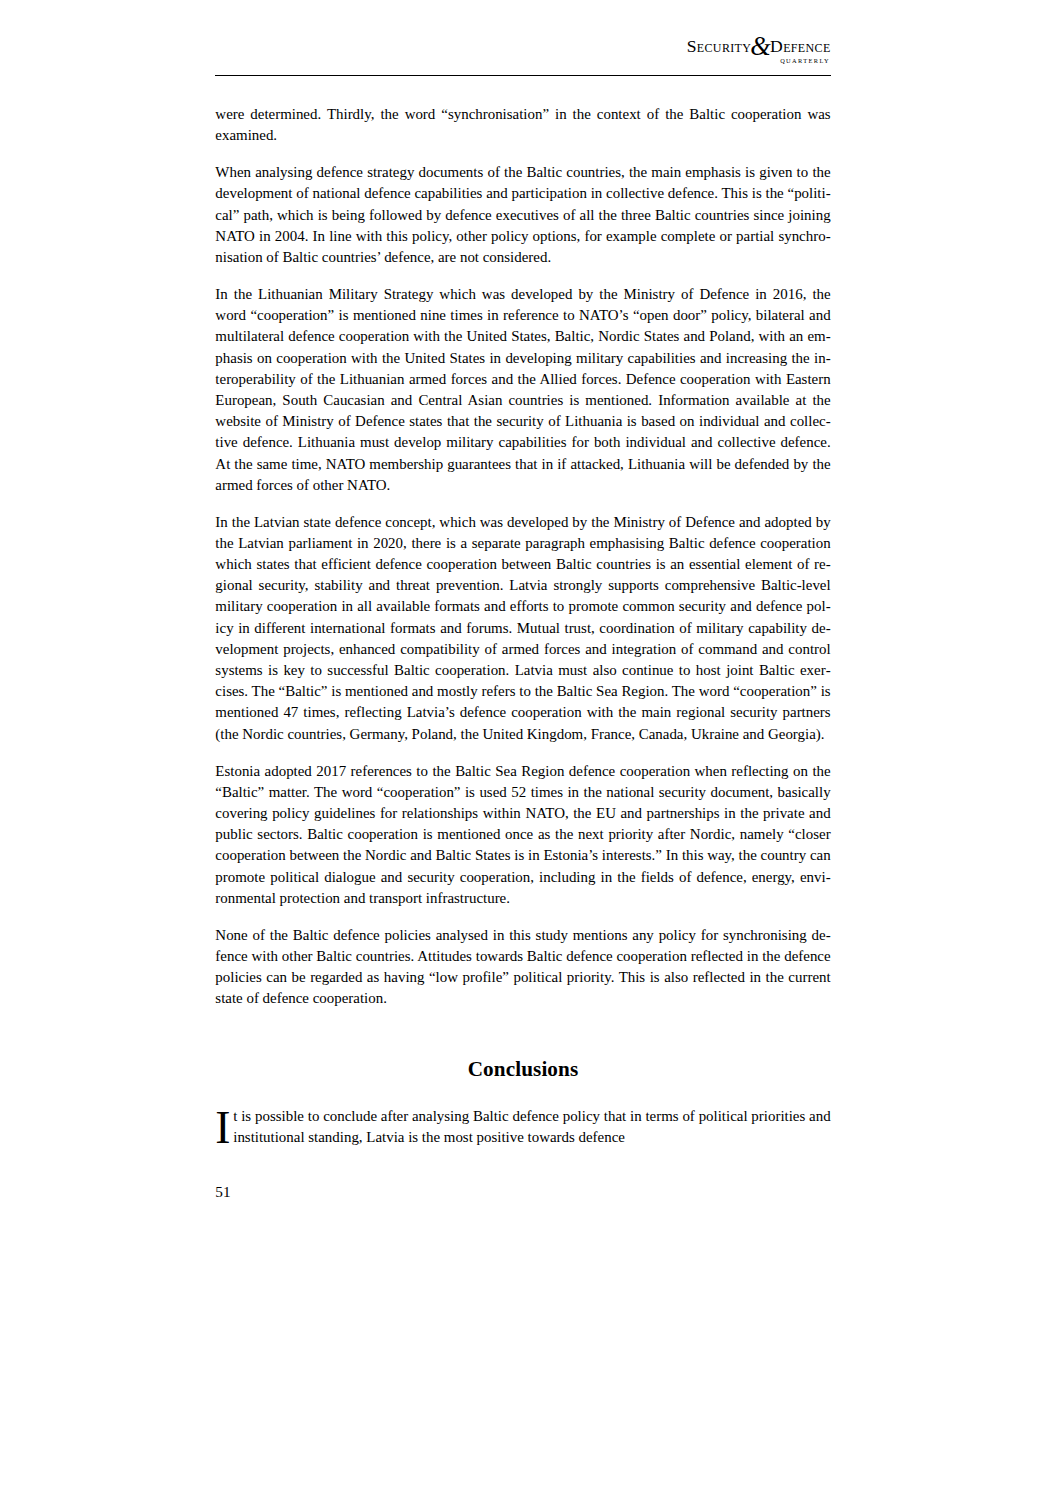Security&DefenceQUARTERLY
were determined. Thirdly, the word “synchronisation” in the context of the Baltic cooperation was examined.
When analysing defence strategy documents of the Baltic countries, the main emphasis is given to the development of national defence capabilities and participation in collective defence. This is the “political” path, which is being followed by defence executives of all the three Baltic countries since joining NATO in 2004. In line with this policy, other policy options, for example complete or partial synchronisation of Baltic countries’ defence, are not considered.
In the Lithuanian Military Strategy which was developed by the Ministry of Defence in 2016, the word “cooperation” is mentioned nine times in reference to NATO’s “open door” policy, bilateral and multilateral defence cooperation with the United States, Baltic, Nordic States and Poland, with an emphasis on cooperation with the United States in developing military capabilities and increasing the interoperability of the Lithuanian armed forces and the Allied forces. Defence cooperation with Eastern European, South Caucasian and Central Asian countries is mentioned. Information available at the website of Ministry of Defence states that the security of Lithuania is based on individual and collective defence. Lithuania must develop military capabilities for both individual and collective defence. At the same time, NATO membership guarantees that in if attacked, Lithuania will be defended by the armed forces of other NATO.
In the Latvian state defence concept, which was developed by the Ministry of Defence and adopted by the Latvian parliament in 2020, there is a separate paragraph emphasising Baltic defence cooperation which states that efficient defence cooperation between Baltic countries is an essential element of regional security, stability and threat prevention. Latvia strongly supports comprehensive Baltic-level military cooperation in all available formats and efforts to promote common security and defence policy in different international formats and forums. Mutual trust, coordination of military capability development projects, enhanced compatibility of armed forces and integration of command and control systems is key to successful Baltic cooperation. Latvia must also continue to host joint Baltic exercises. The “Baltic” is mentioned and mostly refers to the Baltic Sea Region. The word “cooperation” is mentioned 47 times, reflecting Latvia’s defence cooperation with the main regional security partners (the Nordic countries, Germany, Poland, the United Kingdom, France, Canada, Ukraine and Georgia).
Estonia adopted 2017 references to the Baltic Sea Region defence cooperation when reflecting on the “Baltic” matter. The word “cooperation” is used 52 times in the national security document, basically covering policy guidelines for relationships within NATO, the EU and partnerships in the private and public sectors. Baltic cooperation is mentioned once as the next priority after Nordic, namely “closer cooperation between the Nordic and Baltic States is in Estonia’s interests.” In this way, the country can promote political dialogue and security cooperation, including in the fields of defence, energy, environmental protection and transport infrastructure.
None of the Baltic defence policies analysed in this study mentions any policy for synchronising defence with other Baltic countries. Attitudes towards Baltic defence cooperation reflected in the defence policies can be regarded as having “low profile” political priority. This is also reflected in the current state of defence cooperation.
Conclusions
It is possible to conclude after analysing Baltic defence policy that in terms of political priorities and institutional standing, Latvia is the most positive towards defence
51